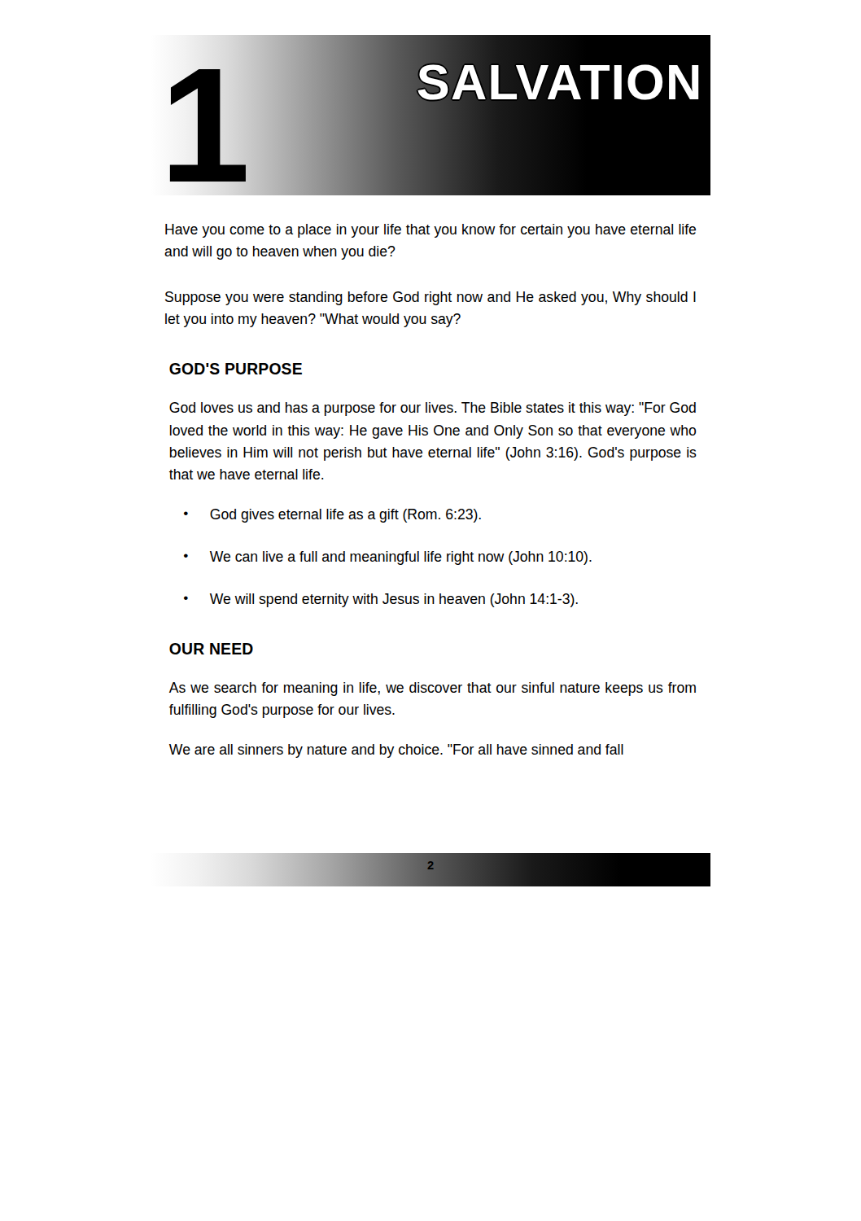1
SALVATION
Have you come to a place in your life that you know for certain you have eternal life and will go to heaven when you die?
Suppose you were standing before God right now and He asked you, Why should I let you into my heaven? "What would you say?
GOD'S PURPOSE
God loves us and has a purpose for our lives. The Bible states it this way: "For God loved the world in this way: He gave His One and Only Son so that everyone who believes in Him will not perish but have eternal life" (John 3:16). God's purpose is that we have eternal life.
God gives eternal life as a gift (Rom. 6:23).
We can live a full and meaningful life right now (John 10:10).
We will spend eternity with Jesus in heaven (John 14:1-3).
OUR NEED
As we search for meaning in life, we discover that our sinful nature keeps us from fulfilling God's purpose for our lives.
We are all sinners by nature and by choice. "For all have sinned and fall
2